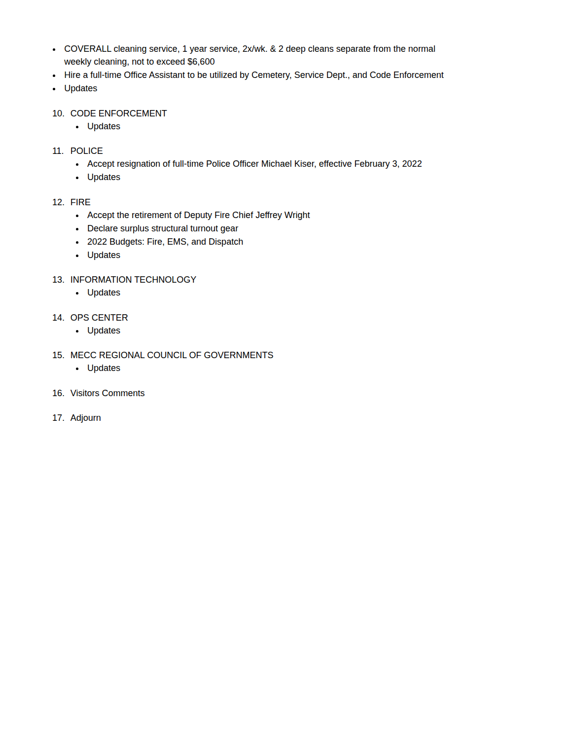COVERALL cleaning service, 1 year service, 2x/wk. & 2 deep cleans separate from the normal weekly cleaning, not to exceed $6,600
Hire a full-time Office Assistant to be utilized by Cemetery, Service Dept., and Code Enforcement
Updates
CODE ENFORCEMENT
Updates
POLICE
Accept resignation of full-time Police Officer Michael Kiser, effective February 3, 2022
Updates
FIRE
Accept the retirement of Deputy Fire Chief Jeffrey Wright
Declare surplus structural turnout gear
2022 Budgets: Fire, EMS, and Dispatch
Updates
INFORMATION TECHNOLOGY
Updates
OPS CENTER
Updates
MECC REGIONAL COUNCIL OF GOVERNMENTS
Updates
Visitors Comments
Adjourn